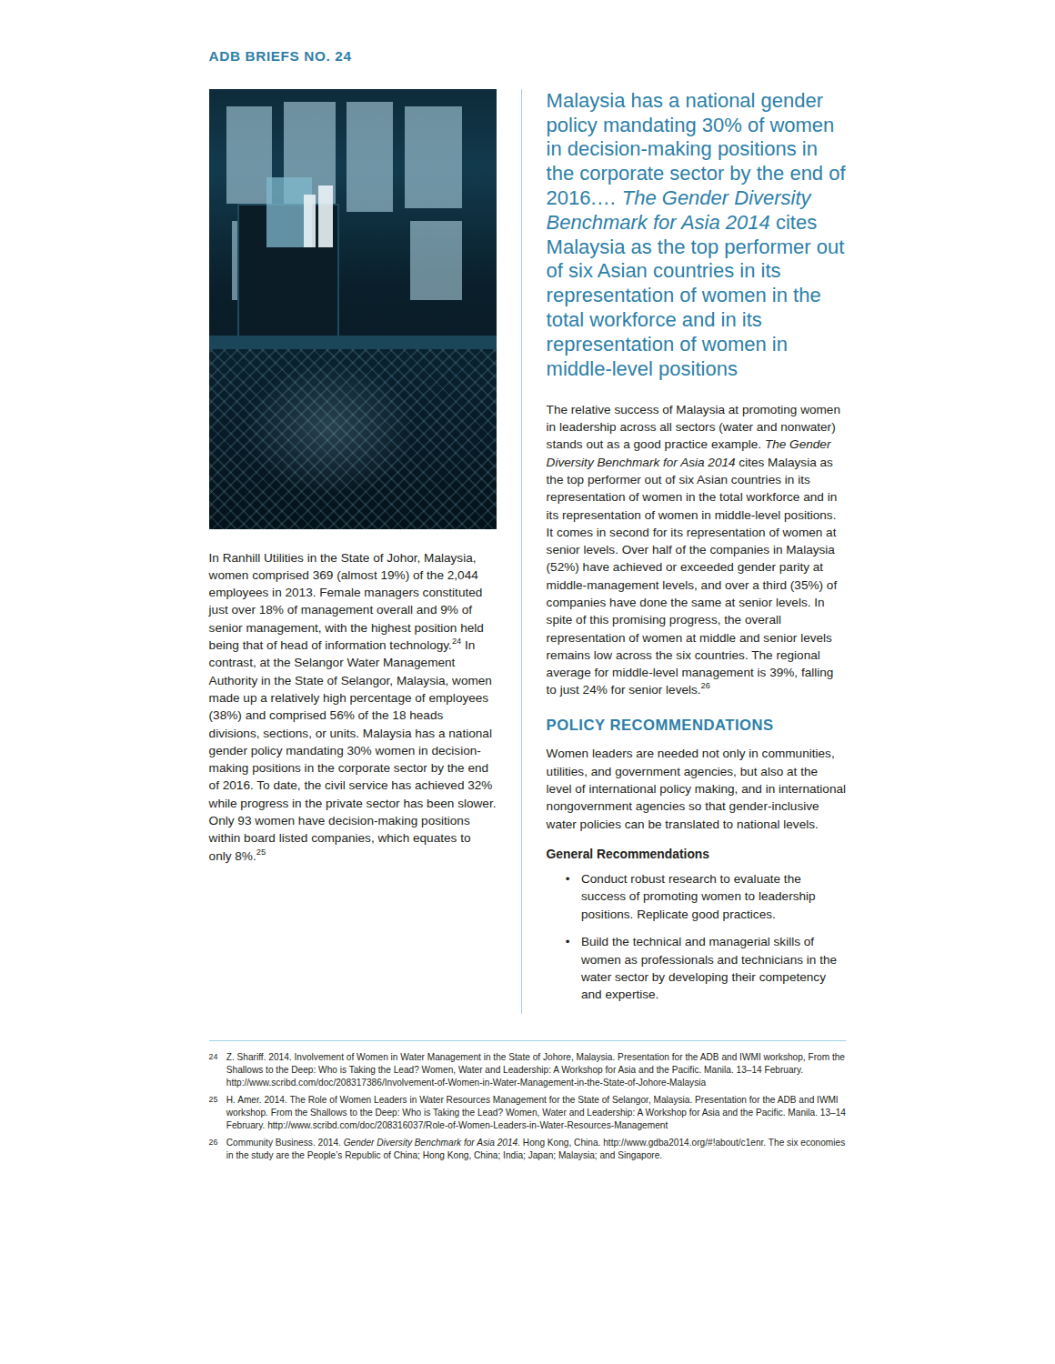ADB BRIEFS NO. 24
In Ranhill Utilities in the State of Johor, Malaysia, women comprised 369 (almost 19%) of the 2,044 employees in 2013. Female managers constituted just over 18% of management overall and 9% of senior management, with the highest position held being that of head of information technology.24 In contrast, at the Selangor Water Management Authority in the State of Selangor, Malaysia, women made up a relatively high percentage of employees (38%) and comprised 56% of the 18 heads divisions, sections, or units. Malaysia has a national gender policy mandating 30% women in decision-making positions in the corporate sector by the end of 2016. To date, the civil service has achieved 32% while progress in the private sector has been slower. Only 93 women have decision-making positions within board listed companies, which equates to only 8%.25
Malaysia has a national gender policy mandating 30% of women in decision-making positions in the corporate sector by the end of 2016.… The Gender Diversity Benchmark for Asia 2014 cites Malaysia as the top performer out of six Asian countries in its representation of women in the total workforce and in its representation of women in middle-level positions
The relative success of Malaysia at promoting women in leadership across all sectors (water and nonwater) stands out as a good practice example. The Gender Diversity Benchmark for Asia 2014 cites Malaysia as the top performer out of six Asian countries in its representation of women in the total workforce and in its representation of women in middle-level positions. It comes in second for its representation of women at senior levels. Over half of the companies in Malaysia (52%) have achieved or exceeded gender parity at middle-management levels, and over a third (35%) of companies have done the same at senior levels. In spite of this promising progress, the overall representation of women at middle and senior levels remains low across the six countries. The regional average for middle-level management is 39%, falling to just 24% for senior levels.26
POLICY RECOMMENDATIONS
Women leaders are needed not only in communities, utilities, and government agencies, but also at the level of international policy making, and in international nongovernment agencies so that gender-inclusive water policies can be translated to national levels.
General Recommendations
Conduct robust research to evaluate the success of promoting women to leadership positions. Replicate good practices.
Build the technical and managerial skills of women as professionals and technicians in the water sector by developing their competency and expertise.
24
Z. Shariff. 2014. Involvement of Women in Water Management in the State of Johore, Malaysia. Presentation for the ADB and IWMI workshop, From the Shallows to the Deep: Who is Taking the Lead? Women, Water and Leadership: A Workshop for Asia and the Pacific. Manila. 13–14 February. http://www.scribd.com/doc/208317386/Involvement-of-Women-in-Water-Management-in-the-State-of-Johore-Malaysia
25
H. Amer. 2014. The Role of Women Leaders in Water Resources Management for the State of Selangor, Malaysia. Presentation for the ADB and IWMI workshop. From the Shallows to the Deep: Who is Taking the Lead? Women, Water and Leadership: A Workshop for Asia and the Pacific. Manila. 13–14 February. http://www.scribd.com/doc/208316037/Role-of-Women-Leaders-in-Water-Resources-Management
26
Community Business. 2014. Gender Diversity Benchmark for Asia 2014. Hong Kong, China. http://www.gdba2014.org/#!about/c1enr. The six economies in the study are the People’s Republic of China; Hong Kong, China; India; Japan; Malaysia; and Singapore.